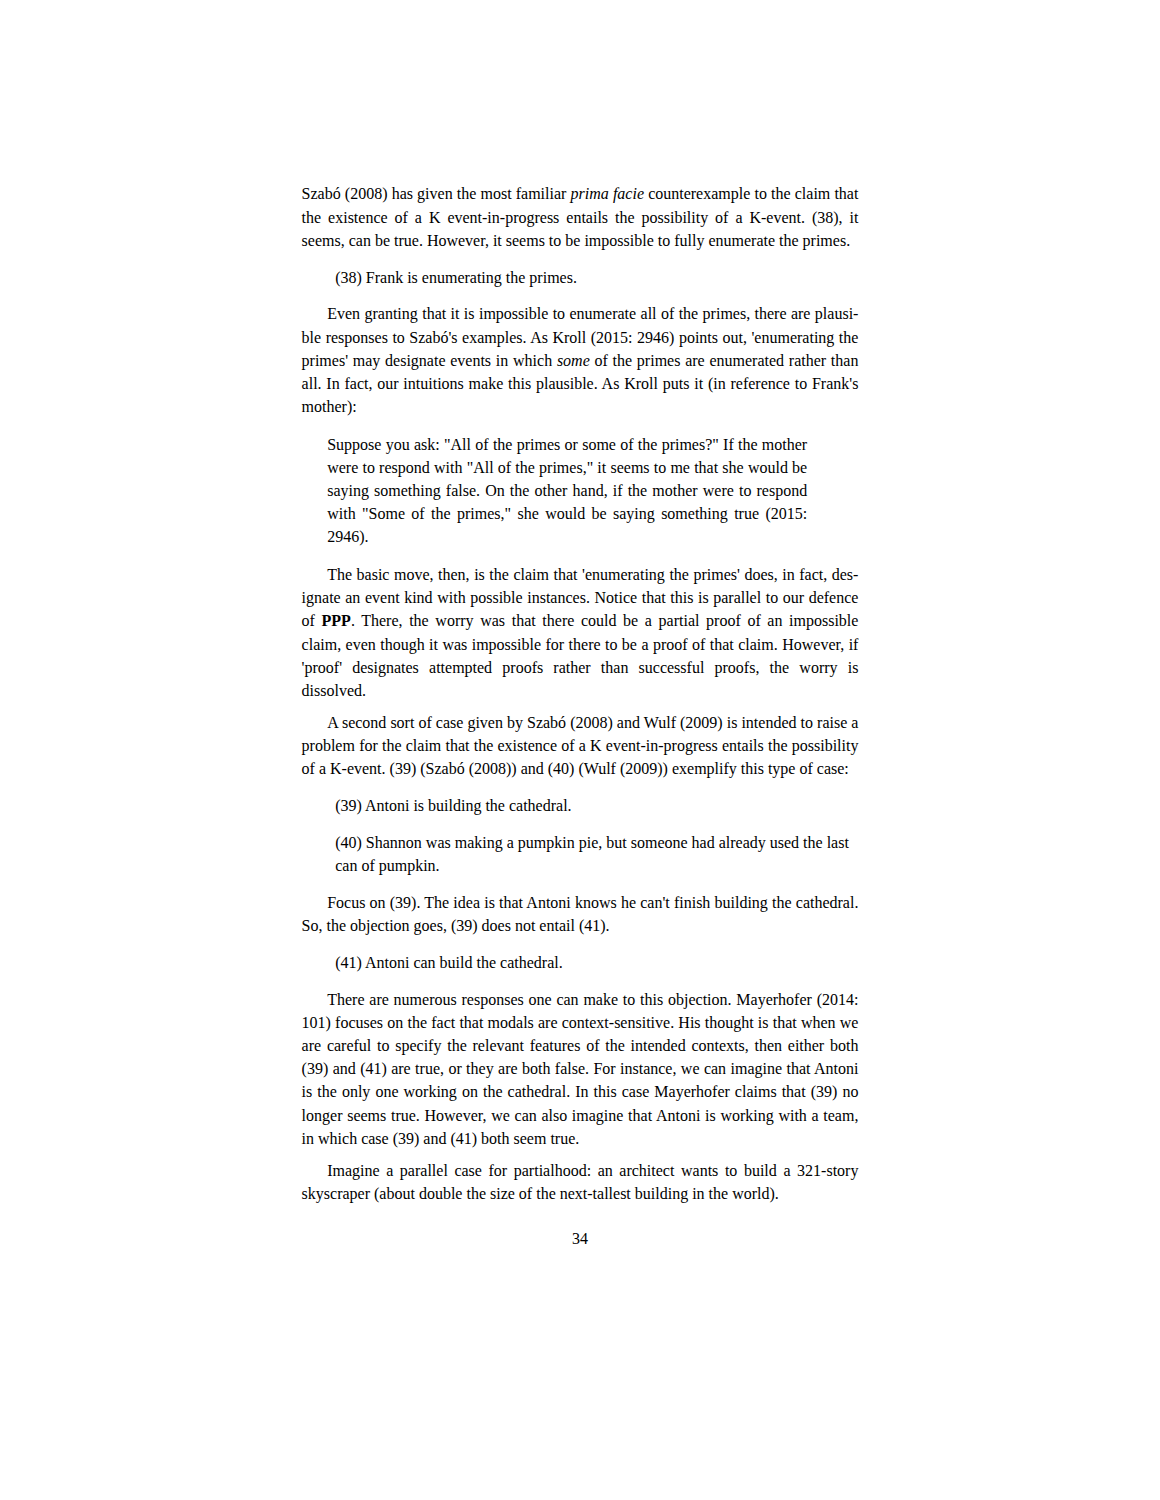Szabó (2008) has given the most familiar prima facie counterexample to the claim that the existence of a K event-in-progress entails the possibility of a K-event. (38), it seems, can be true. However, it seems to be impossible to fully enumerate the primes.
(38) Frank is enumerating the primes.
Even granting that it is impossible to enumerate all of the primes, there are plausible responses to Szabó's examples. As Kroll (2015: 2946) points out, 'enumerating the primes' may designate events in which some of the primes are enumerated rather than all. In fact, our intuitions make this plausible. As Kroll puts it (in reference to Frank's mother):
Suppose you ask: "All of the primes or some of the primes?" If the mother were to respond with "All of the primes," it seems to me that she would be saying something false. On the other hand, if the mother were to respond with "Some of the primes," she would be saying something true (2015: 2946).
The basic move, then, is the claim that 'enumerating the primes' does, in fact, designate an event kind with possible instances. Notice that this is parallel to our defence of PPP. There, the worry was that there could be a partial proof of an impossible claim, even though it was impossible for there to be a proof of that claim. However, if 'proof' designates attempted proofs rather than successful proofs, the worry is dissolved.
A second sort of case given by Szabó (2008) and Wulf (2009) is intended to raise a problem for the claim that the existence of a K event-in-progress entails the possibility of a K-event. (39) (Szabó (2008)) and (40) (Wulf (2009)) exemplify this type of case:
(39) Antoni is building the cathedral.
(40) Shannon was making a pumpkin pie, but someone had already used the last can of pumpkin.
Focus on (39). The idea is that Antoni knows he can't finish building the cathedral. So, the objection goes, (39) does not entail (41).
(41) Antoni can build the cathedral.
There are numerous responses one can make to this objection. Mayerhofer (2014: 101) focuses on the fact that modals are context-sensitive. His thought is that when we are careful to specify the relevant features of the intended contexts, then either both (39) and (41) are true, or they are both false. For instance, we can imagine that Antoni is the only one working on the cathedral. In this case Mayerhofer claims that (39) no longer seems true. However, we can also imagine that Antoni is working with a team, in which case (39) and (41) both seem true.
Imagine a parallel case for partialhood: an architect wants to build a 321-story skyscraper (about double the size of the next-tallest building in the world).
34